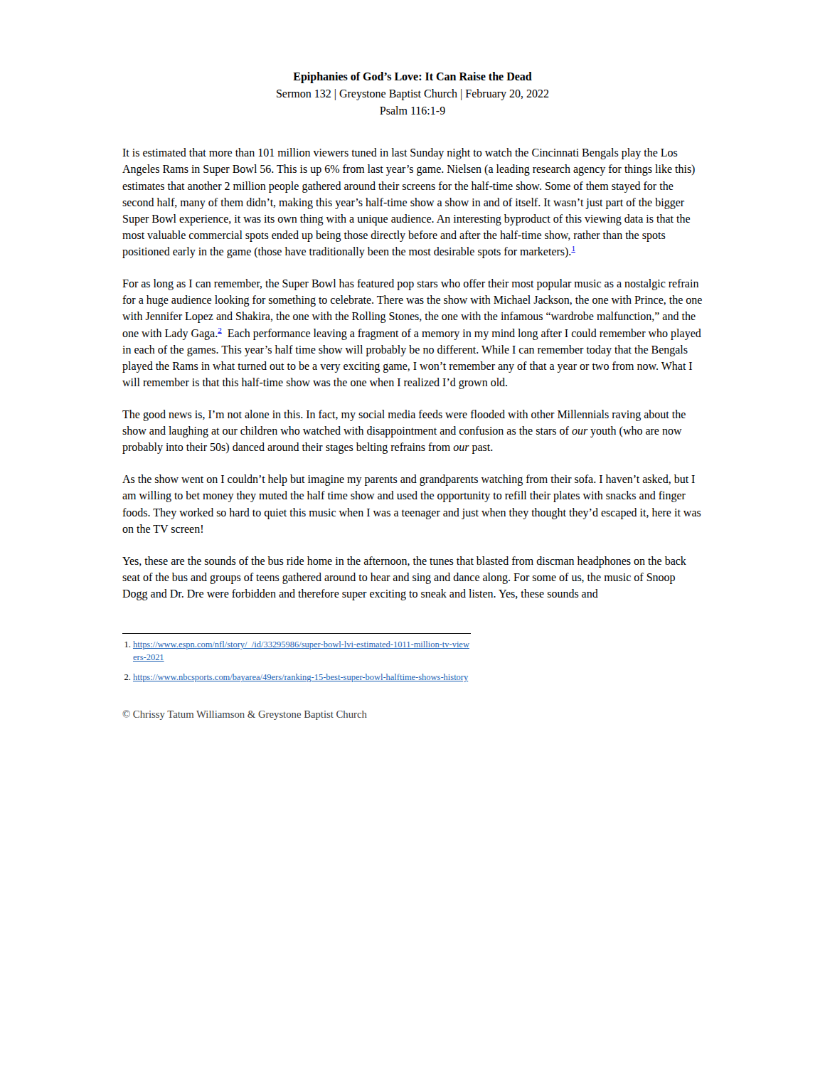Epiphanies of God’s Love: It Can Raise the Dead
Sermon 132 | Greystone Baptist Church | February 20, 2022
Psalm 116:1-9
It is estimated that more than 101 million viewers tuned in last Sunday night to watch the Cincinnati Bengals play the Los Angeles Rams in Super Bowl 56. This is up 6% from last year’s game. Nielsen (a leading research agency for things like this) estimates that another 2 million people gathered around their screens for the half-time show. Some of them stayed for the second half, many of them didn’t, making this year’s half-time show a show in and of itself. It wasn’t just part of the bigger Super Bowl experience, it was its own thing with a unique audience. An interesting byproduct of this viewing data is that the most valuable commercial spots ended up being those directly before and after the half-time show, rather than the spots positioned early in the game (those have traditionally been the most desirable spots for marketers).1
For as long as I can remember, the Super Bowl has featured pop stars who offer their most popular music as a nostalgic refrain for a huge audience looking for something to celebrate. There was the show with Michael Jackson, the one with Prince, the one with Jennifer Lopez and Shakira, the one with the Rolling Stones, the one with the infamous “wardrobe malfunction,” and the one with Lady Gaga.2 Each performance leaving a fragment of a memory in my mind long after I could remember who played in each of the games. This year’s half time show will probably be no different. While I can remember today that the Bengals played the Rams in what turned out to be a very exciting game, I won’t remember any of that a year or two from now. What I will remember is that this half-time show was the one when I realized I’d grown old.
The good news is, I’m not alone in this. In fact, my social media feeds were flooded with other Millennials raving about the show and laughing at our children who watched with disappointment and confusion as the stars of our youth (who are now probably into their 50s) danced around their stages belting refrains from our past.
As the show went on I couldn’t help but imagine my parents and grandparents watching from their sofa. I haven’t asked, but I am willing to bet money they muted the half time show and used the opportunity to refill their plates with snacks and finger foods. They worked so hard to quiet this music when I was a teenager and just when they thought they’d escaped it, here it was on the TV screen!
Yes, these are the sounds of the bus ride home in the afternoon, the tunes that blasted from discman headphones on the back seat of the bus and groups of teens gathered around to hear and sing and dance along. For some of us, the music of Snoop Dogg and Dr. Dre were forbidden and therefore super exciting to sneak and listen. Yes, these sounds and
https://www.espn.com/nfl/story/_/id/33295986/super-bowl-lvi-estimated-1011-million-tv-viewers-2021
https://www.nbcsports.com/bayarea/49ers/ranking-15-best-super-bowl-halftime-shows-history
© Chrissy Tatum Williamson & Greystone Baptist Church